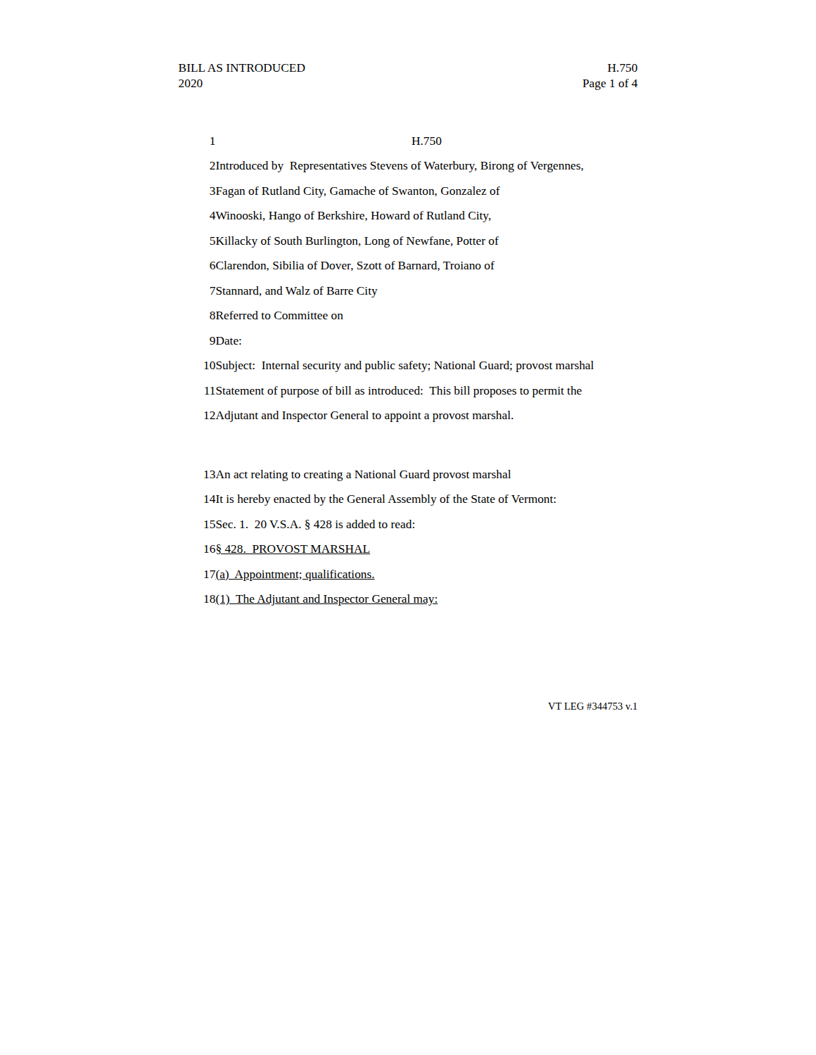BILL AS INTRODUCED 2020
H.750 Page 1 of 4
| 1 | H.750 |
| 2 | Introduced by Representatives Stevens of Waterbury, Birong of Vergennes, |
| 3 | Fagan of Rutland City, Gamache of Swanton, Gonzalez of |
| 4 | Winooski, Hango of Berkshire, Howard of Rutland City, |
| 5 | Killacky of South Burlington, Long of Newfane, Potter of |
| 6 | Clarendon, Sibilia of Dover, Szott of Barnard, Troiano of |
| 7 | Stannard, and Walz of Barre City |
| 8 | Referred to Committee on |
| 9 | Date: |
| 10 | Subject: Internal security and public safety; National Guard; provost marshal |
| 11 | Statement of purpose of bill as introduced: This bill proposes to permit the |
| 12 | Adjutant and Inspector General to appoint a provost marshal. |
| 13 | An act relating to creating a National Guard provost marshal |
| 14 | It is hereby enacted by the General Assembly of the State of Vermont: |
| 15 | Sec. 1. 20 V.S.A. § 428 is added to read: |
| 16 | § 428. PROVOST MARSHAL |
| 17 | (a) Appointment; qualifications. |
| 18 | (1) The Adjutant and Inspector General may: |
VT LEG #344753 v.1